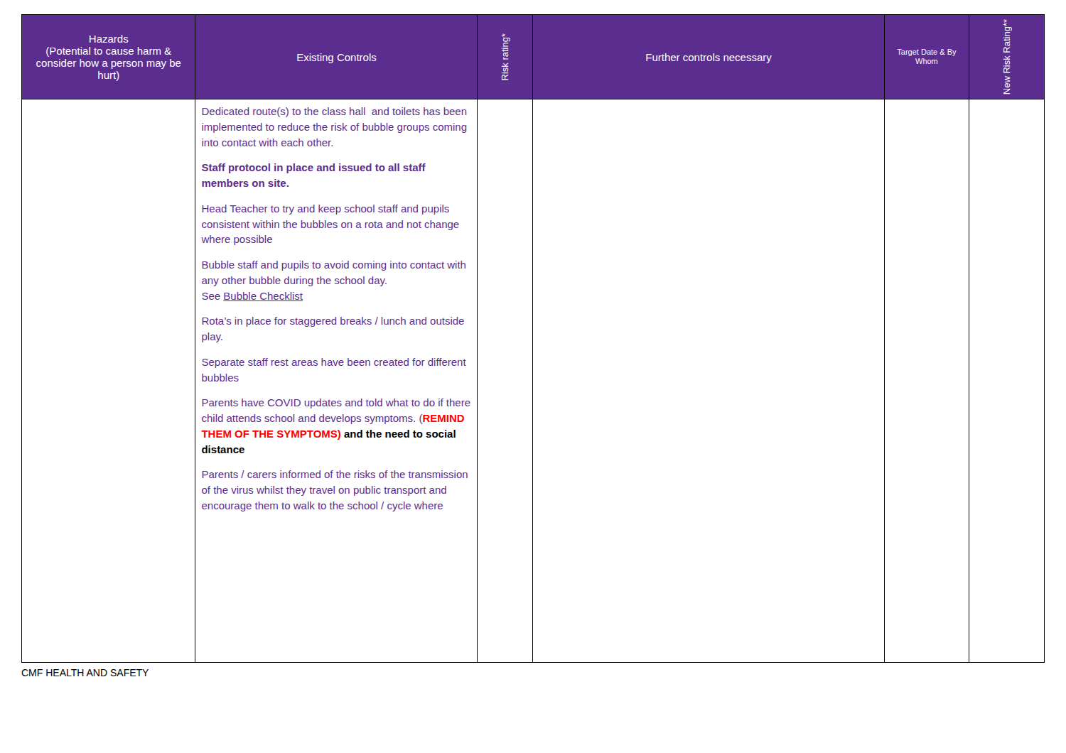| Hazards (Potential to cause harm & consider how a person may be hurt) | Existing Controls | Risk rating* | Further controls necessary | Target Date & By Whom | New Risk Rating** |
| --- | --- | --- | --- | --- | --- |
| | Dedicated route(s) to the class hall and toilets has been implemented to reduce the risk of bubble groups coming into contact with each other. Staff protocol in place and issued to all staff members on site. Head Teacher to try and keep school staff and pupils consistent within the bubbles on a rota and not change where possible Bubble staff and pupils to avoid coming into contact with any other bubble during the school day. See Bubble Checklist Rota’s in place for staggered breaks / lunch and outside play. Separate staff rest areas have been created for different bubbles Parents have COVID updates and told what to do if there child attends school and develops symptoms. ( REMIND THEM OF THE SYMPTOMS) and the need to social distance Parents / carers informed of the risks of the transmission of the virus whilst they travel on public transport and encourage them to walk to the school / cycle where | | | | |
CMF HEALTH AND SAFETY